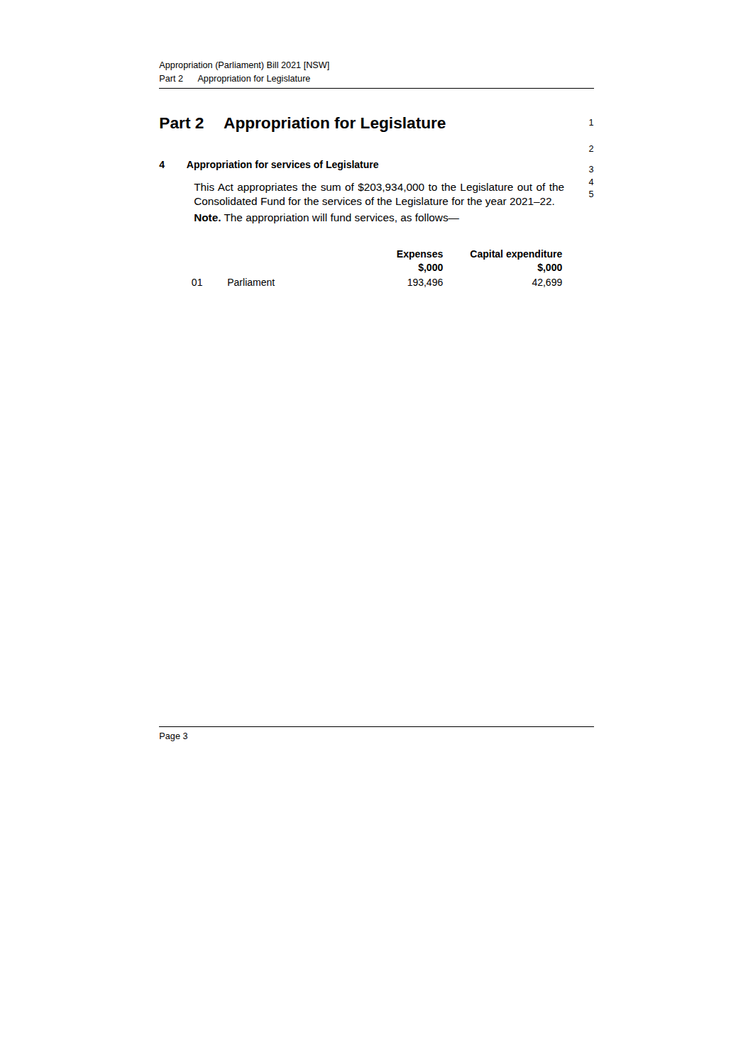Appropriation (Parliament) Bill 2021 [NSW] Part 2 Appropriation for Legislature
1 2 3 4 5
Part 2 Appropriation for Legislature
4 Appropriation for services of Legislature
This Act appropriates the sum of $203,934,000 to the Legislature out of the Consolidated Fund for the services of the Legislature for the year 2021–22.
Note. The appropriation will fund services, as follows—
| | | Expenses $,000 | Capital expenditure $,000 |
| --- | --- | --- | --- |
| 01 | Parliament | 193,496 | 42,699 |
Page 3